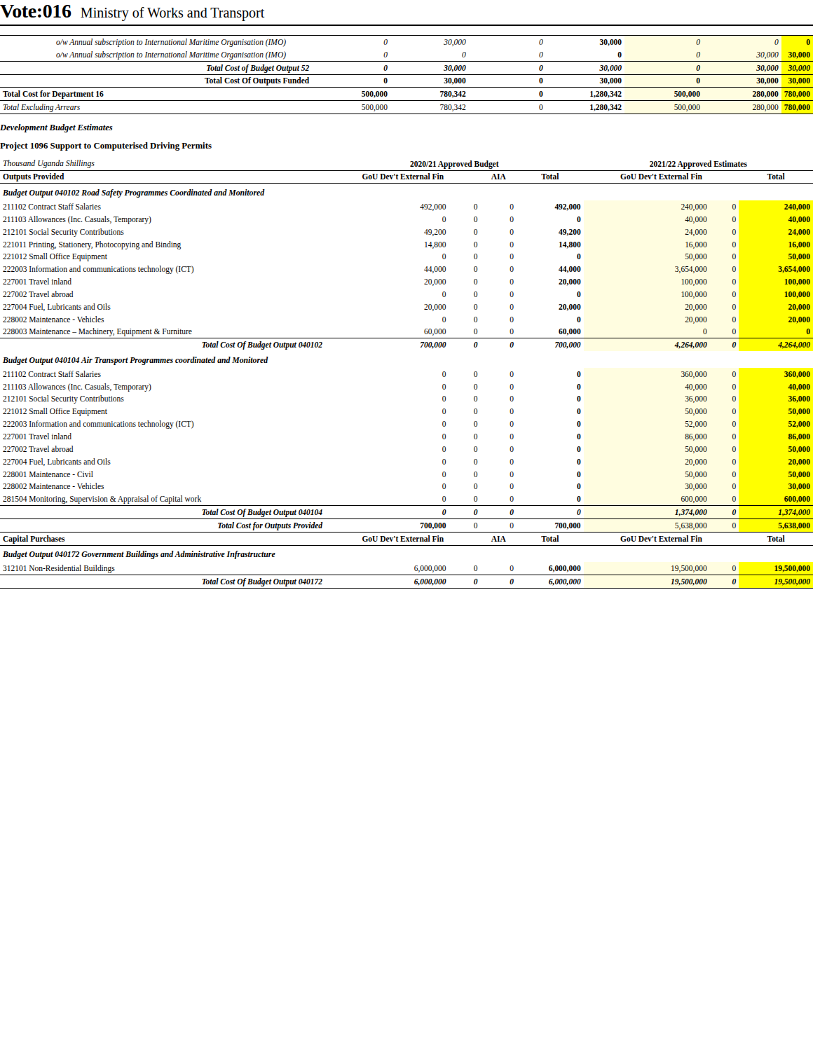Vote:016 Ministry of Works and Transport
| o/w Annual subscription to International Maritime Organisation (IMO) | 0 | 30,000 | 0 | 30,000 | 0 | 0 | 0 |
| o/w Annual subscription to International Maritime Organisation (IMO) | 0 | 0 | 0 | 0 | 0 | 30,000 | 30,000 |
| Total Cost of Budget Output 52 | 0 | 30,000 | 0 | 30,000 | 0 | 30,000 | 30,000 |
| Total Cost Of Outputs Funded | 0 | 30,000 | 0 | 30,000 | 0 | 30,000 | 30,000 |
| Total Cost for Department 16 | 500,000 | 780,342 | 0 | 1,280,342 | 500,000 | 280,000 | 780,000 |
| Total Excluding Arrears | 500,000 | 780,342 | 0 | 1,280,342 | 500,000 | 280,000 | 780,000 |
Development Budget Estimates
Project 1096 Support to Computerised Driving Permits
| Thousand Uganda Shillings | 2020/21 Approved Budget | 2021/22 Approved Estimates |
| Outputs Provided | GoU Dev't External Fin | AIA | Total | GoU Dev't External Fin | Total |
| Budget Output 040102 Road Safety Programmes Coordinated and Monitored |
| 211102 Contract Staff Salaries | 492,000 | 0 | 0 | 492,000 | 240,000 | 0 | 240,000 |
| 211103 Allowances (Inc. Casuals, Temporary) | 0 | 0 | 0 | 0 | 40,000 | 0 | 40,000 |
| 212101 Social Security Contributions | 49,200 | 0 | 0 | 49,200 | 24,000 | 0 | 24,000 |
| 221011 Printing, Stationery, Photocopying and Binding | 14,800 | 0 | 0 | 14,800 | 16,000 | 0 | 16,000 |
| 221012 Small Office Equipment | 0 | 0 | 0 | 0 | 50,000 | 0 | 50,000 |
| 222003 Information and communications technology (ICT) | 44,000 | 0 | 0 | 44,000 | 3,654,000 | 0 | 3,654,000 |
| 227001 Travel inland | 20,000 | 0 | 0 | 20,000 | 100,000 | 0 | 100,000 |
| 227002 Travel abroad | 0 | 0 | 0 | 0 | 100,000 | 0 | 100,000 |
| 227004 Fuel, Lubricants and Oils | 20,000 | 0 | 0 | 20,000 | 20,000 | 0 | 20,000 |
| 228002 Maintenance - Vehicles | 0 | 0 | 0 | 0 | 20,000 | 0 | 20,000 |
| 228003 Maintenance – Machinery, Equipment & Furniture | 60,000 | 0 | 0 | 60,000 | 0 | 0 | 0 |
| Total Cost Of Budget Output 040102 | 700,000 | 0 | 0 | 700,000 | 4,264,000 | 0 | 4,264,000 |
| Budget Output 040104 Air Transport Programmes coordinated and Monitored |
| 211102 Contract Staff Salaries | 0 | 0 | 0 | 0 | 360,000 | 0 | 360,000 |
| 211103 Allowances (Inc. Casuals, Temporary) | 0 | 0 | 0 | 0 | 40,000 | 0 | 40,000 |
| 212101 Social Security Contributions | 0 | 0 | 0 | 0 | 36,000 | 0 | 36,000 |
| 221012 Small Office Equipment | 0 | 0 | 0 | 0 | 50,000 | 0 | 50,000 |
| 222003 Information and communications technology (ICT) | 0 | 0 | 0 | 0 | 52,000 | 0 | 52,000 |
| 227001 Travel inland | 0 | 0 | 0 | 0 | 86,000 | 0 | 86,000 |
| 227002 Travel abroad | 0 | 0 | 0 | 0 | 50,000 | 0 | 50,000 |
| 227004 Fuel, Lubricants and Oils | 0 | 0 | 0 | 0 | 20,000 | 0 | 20,000 |
| 228001 Maintenance - Civil | 0 | 0 | 0 | 0 | 50,000 | 0 | 50,000 |
| 228002 Maintenance - Vehicles | 0 | 0 | 0 | 0 | 30,000 | 0 | 30,000 |
| 281504 Monitoring, Supervision & Appraisal of Capital work | 0 | 0 | 0 | 0 | 600,000 | 0 | 600,000 |
| Total Cost Of Budget Output 040104 | 0 | 0 | 0 | 0 | 1,374,000 | 0 | 1,374,000 |
| Total Cost for Outputs Provided | 700,000 | 0 | 0 | 700,000 | 5,638,000 | 0 | 5,638,000 |
| Capital Purchases | GoU Dev't External Fin | AIA | Total | GoU Dev't External Fin | Total |
| Budget Output 040172 Government Buildings and Administrative Infrastructure |
| 312101 Non-Residential Buildings | 6,000,000 | 0 | 0 | 6,000,000 | 19,500,000 | 0 | 19,500,000 |
| Total Cost Of Budget Output 040172 | 6,000,000 | 0 | 0 | 6,000,000 | 19,500,000 | 0 | 19,500,000 |